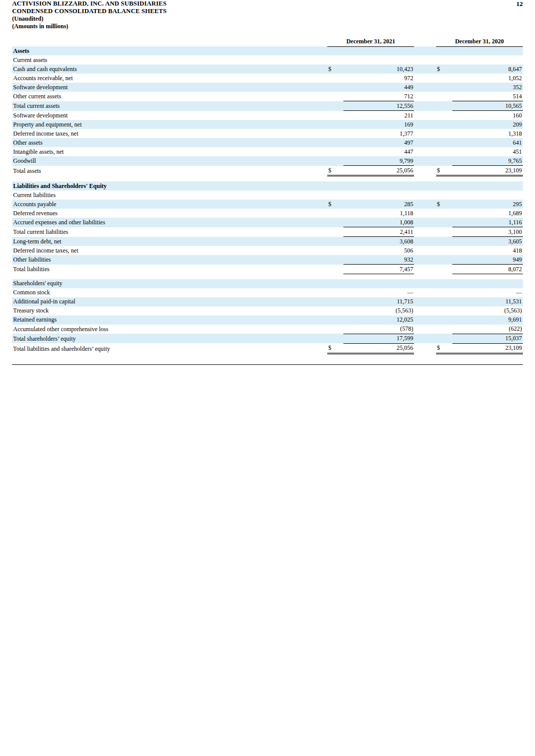12
ACTIVISION BLIZZARD, INC. AND SUBSIDIARIES
CONDENSED CONSOLIDATED BALANCE SHEETS
(Unaudited)
(Amounts in millions)
| | December 31, 2021 | | December 31, 2020 |
| --- | --- | --- | --- |
| Assets | | | | | |
| Current assets | | | | | |
| Cash and cash equivalents | $ | 10,423 | | $ | 8,647 |
| Accounts receivable, net | | 972 | | | 1,052 |
| Software development | | 449 | | | 352 |
| Other current assets | | 712 | | | 514 |
| Total current assets | | 12,556 | | | 10,565 |
| Software development | | 211 | | | 160 |
| Property and equipment, net | | 169 | | | 209 |
| Deferred income taxes, net | | 1,377 | | | 1,318 |
| Other assets | | 497 | | | 641 |
| Intangible assets, net | | 447 | | | 451 |
| Goodwill | | 9,799 | | | 9,765 |
| Total assets | $ | 25,056 | | $ | 23,109 |
| Liabilities and Shareholders' Equity | | | | | |
| Current liabilities | | | | | |
| Accounts payable | $ | 285 | | $ | 295 |
| Deferred revenues | | 1,118 | | | 1,689 |
| Accrued expenses and other liabilities | | 1,008 | | | 1,116 |
| Total current liabilities | | 2,411 | | | 3,100 |
| Long-term debt, net | | 3,608 | | | 3,605 |
| Deferred income taxes, net | | 506 | | | 418 |
| Other liabilities | | 932 | | | 949 |
| Total liabilities | | 7,457 | | | 8,072 |
| Shareholders' equity | | | | | |
| Common stock | | — | | | — |
| Additional paid-in capital | | 11,715 | | | 11,531 |
| Treasury stock | | (5,563) | | | (5,563) |
| Retained earnings | | 12,025 | | | 9,691 |
| Accumulated other comprehensive loss | | (578) | | | (622) |
| Total shareholders’ equity | | 17,599 | | | 15,037 |
| Total liabilities and shareholders’ equity | $ | 25,056 | | $ | 23,109 |